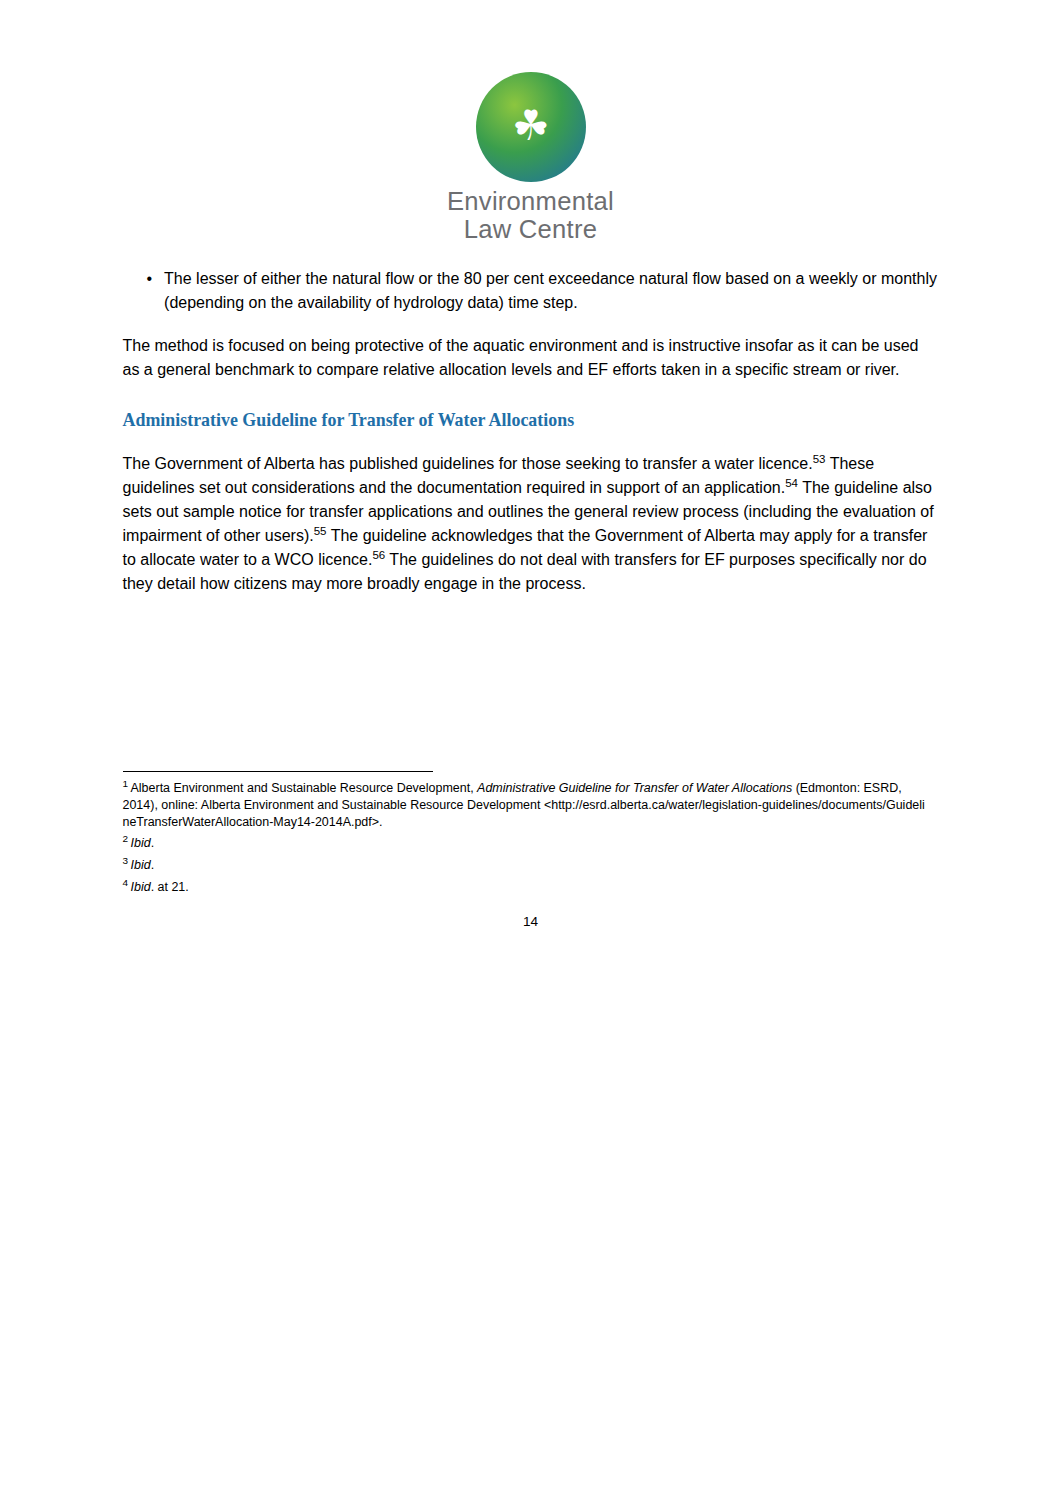☘
Environmental
Law Centre
The lesser of either the natural flow or the 80 per cent exceedance natural flow based on a weekly or monthly (depending on the availability of hydrology data) time step.
The method is focused on being protective of the aquatic environment and is instructive insofar as it can be used as a general benchmark to compare relative allocation levels and EF efforts taken in a specific stream or river.
Administrative Guideline for Transfer of Water Allocations
The Government of Alberta has published guidelines for those seeking to transfer a water licence.53 These guidelines set out considerations and the documentation required in support of an application.54 The guideline also sets out sample notice for transfer applications and outlines the general review process (including the evaluation of impairment of other users).55 The guideline acknowledges that the Government of Alberta may apply for a transfer to allocate water to a WCO licence.56 The guidelines do not deal with transfers for EF purposes specifically nor do they detail how citizens may more broadly engage in the process.
Alberta Environment and Sustainable Resource Development, Administrative Guideline for Transfer of Water Allocations (Edmonton: ESRD, 2014), online: Alberta Environment and Sustainable Resource Development <http://esrd.alberta.ca/water/legislation-guidelines/documents/GuidelineTransferWaterAllocation-May14-2014A.pdf>.
Ibid.
Ibid.
Ibid. at 21.
14